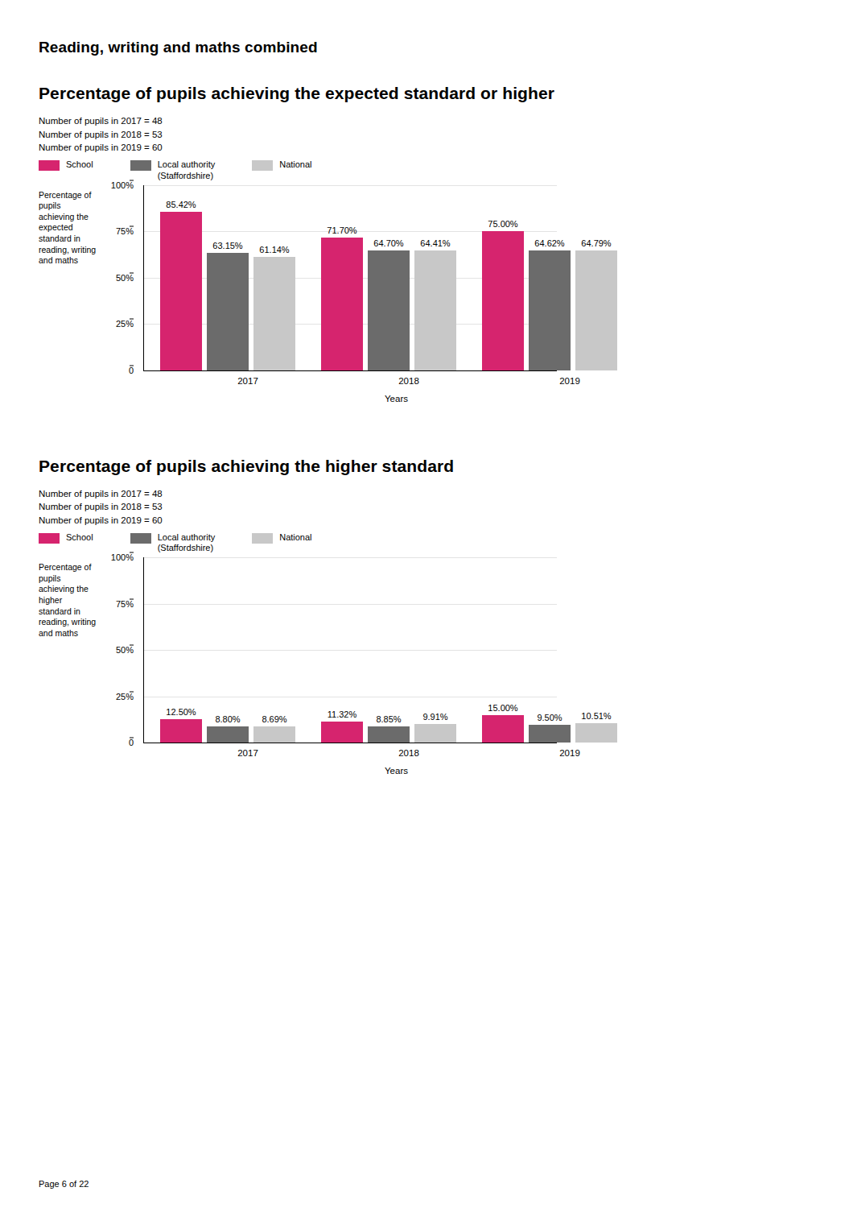Reading, writing and maths combined
Percentage of pupils achieving the expected standard or higher
Number of pupils in 2017 = 48
Number of pupils in 2018 = 53
Number of pupils in 2019 = 60
School
Local authority
(Staffordshire)
National
Percentage of pupils achieving the expected standard in reading, writing and maths
100% 75% 50% 25% 0
85.42%
63.15%
61.14%
71.70%
64.70%
64.41%
75.00%
64.62%
64.79%
2017 2018 2019
Years
Percentage of pupils achieving the higher standard
Number of pupils in 2017 = 48
Number of pupils in 2018 = 53
Number of pupils in 2019 = 60
School
Local authority
(Staffordshire)
National
Percentage of pupils achieving the higher standard in reading, writing and maths
100% 75% 50% 25% 0
12.50%
8.80%
8.69%
11.32%
8.85%
9.91%
15.00%
9.50%
10.51%
2017 2018 2019
Years
Page 6 of 22